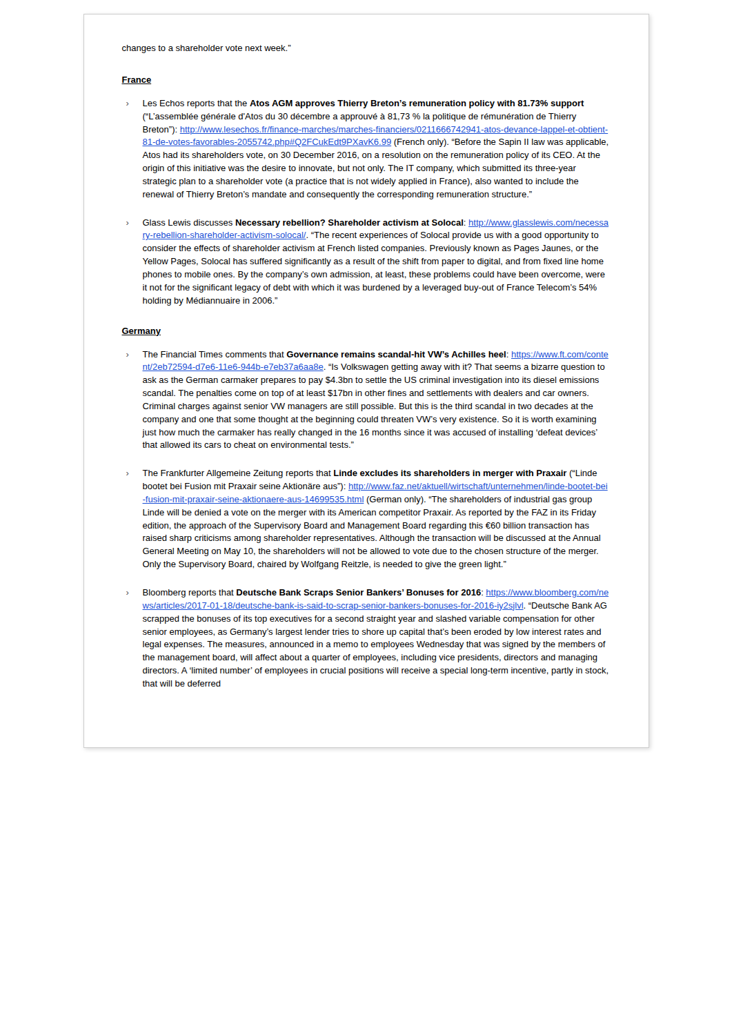changes to a shareholder vote next week.”
France
Les Echos reports that the Atos AGM approves Thierry Breton’s remuneration policy with 81.73% support (“L’assemblée générale d'Atos du 30 décembre a approuvé à 81,73 % la politique de rémunération de Thierry Breton”): http://www.lesechos.fr/finance-marches/marches-financiers/0211666742941-atos-devance-lappel-et-obtient-81-de-votes-favorables-2055742.php#Q2FCukEdt9PXavK6.99 (French only). “Before the Sapin II law was applicable, Atos had its shareholders vote, on 30 December 2016, on a resolution on the remuneration policy of its CEO. At the origin of this initiative was the desire to innovate, but not only. The IT company, which submitted its three-year strategic plan to a shareholder vote (a practice that is not widely applied in France), also wanted to include the renewal of Thierry Breton’s mandate and consequently the corresponding remuneration structure.”
Glass Lewis discusses Necessary rebellion? Shareholder activism at Solocal: http://www.glasslewis.com/necessary-rebellion-shareholder-activism-solocal/. “The recent experiences of Solocal provide us with a good opportunity to consider the effects of shareholder activism at French listed companies. Previously known as Pages Jaunes, or the Yellow Pages, Solocal has suffered significantly as a result of the shift from paper to digital, and from fixed line home phones to mobile ones. By the company’s own admission, at least, these problems could have been overcome, were it not for the significant legacy of debt with which it was burdened by a leveraged buy-out of France Telecom’s 54% holding by Médiannuaire in 2006.”
Germany
The Financial Times comments that Governance remains scandal-hit VW’s Achilles heel: https://www.ft.com/content/2eb72594-d7e6-11e6-944b-e7eb37a6aa8e. “Is Volkswagen getting away with it? That seems a bizarre question to ask as the German carmaker prepares to pay $4.3bn to settle the US criminal investigation into its diesel emissions scandal. The penalties come on top of at least $17bn in other fines and settlements with dealers and car owners. Criminal charges against senior VW managers are still possible. But this is the third scandal in two decades at the company and one that some thought at the beginning could threaten VW’s very existence. So it is worth examining just how much the carmaker has really changed in the 16 months since it was accused of installing ‘defeat devices’ that allowed its cars to cheat on environmental tests.”
The Frankfurter Allgemeine Zeitung reports that Linde excludes its shareholders in merger with Praxair (“Linde bootet bei Fusion mit Praxair seine Aktionäre aus”): http://www.faz.net/aktuell/wirtschaft/unternehmen/linde-bootet-bei-fusion-mit-praxair-seine-aktionaere-aus-14699535.html (German only). “The shareholders of industrial gas group Linde will be denied a vote on the merger with its American competitor Praxair. As reported by the FAZ in its Friday edition, the approach of the Supervisory Board and Management Board regarding this €60 billion transaction has raised sharp criticisms among shareholder representatives. Although the transaction will be discussed at the Annual General Meeting on May 10, the shareholders will not be allowed to vote due to the chosen structure of the merger. Only the Supervisory Board, chaired by Wolfgang Reitzle, is needed to give the green light.”
Bloomberg reports that Deutsche Bank Scraps Senior Bankers’ Bonuses for 2016: https://www.bloomberg.com/news/articles/2017-01-18/deutsche-bank-is-said-to-scrap-senior-bankers-bonuses-for-2016-iy2sjlvl. “Deutsche Bank AG scrapped the bonuses of its top executives for a second straight year and slashed variable compensation for other senior employees, as Germany’s largest lender tries to shore up capital that’s been eroded by low interest rates and legal expenses. The measures, announced in a memo to employees Wednesday that was signed by the members of the management board, will affect about a quarter of employees, including vice presidents, directors and managing directors. A ‘limited number’ of employees in crucial positions will receive a special long-term incentive, partly in stock, that will be deferred